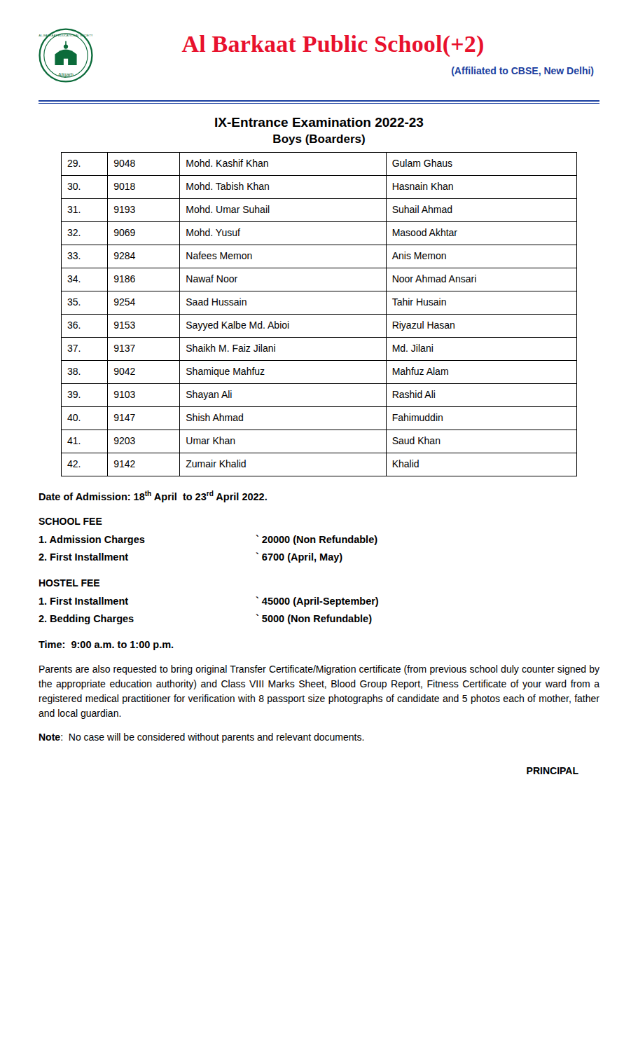Aligarh AL-BARKAAT EDUCATIONAL SOCIETY
Al Barkaat Public School(+2)
(Affiliated to CBSE, New Delhi)
IX-Entrance Examination 2022-23
Boys (Boarders)
| 29. | 9048 | Mohd. Kashif Khan | Gulam Ghaus |
| 30. | 9018 | Mohd. Tabish Khan | Hasnain Khan |
| 31. | 9193 | Mohd. Umar Suhail | Suhail Ahmad |
| 32. | 9069 | Mohd. Yusuf | Masood Akhtar |
| 33. | 9284 | Nafees Memon | Anis Memon |
| 34. | 9186 | Nawaf Noor | Noor Ahmad Ansari |
| 35. | 9254 | Saad Hussain | Tahir Husain |
| 36. | 9153 | Sayyed Kalbe Md. Abioi | Riyazul Hasan |
| 37. | 9137 | Shaikh M. Faiz Jilani | Md. Jilani |
| 38. | 9042 | Shamique Mahfuz | Mahfuz Alam |
| 39. | 9103 | Shayan Ali | Rashid Ali |
| 40. | 9147 | Shish Ahmad | Fahimuddin |
| 41. | 9203 | Umar Khan | Saud Khan |
| 42. | 9142 | Zumair Khalid | Khalid |
Date of Admission: 18th April to 23rd April 2022.
SCHOOL FEE
| 1. Admission Charges | ` 20000 (Non Refundable) |
| 2. First Installment | ` 6700 (April, May) |
HOSTEL FEE
| 1. First Installment | ` 45000 (April-September) |
| 2. Bedding Charges | ` 5000 (Non Refundable) |
Time: 9:00 a.m. to 1:00 p.m.
Parents are also requested to bring original Transfer Certificate/Migration certificate (from previous school duly counter signed by the appropriate education authority) and Class VIII Marks Sheet, Blood Group Report, Fitness Certificate of your ward from a registered medical practitioner for verification with 8 passport size photographs of candidate and 5 photos each of mother, father and local guardian.
Note: No case will be considered without parents and relevant documents.
PRINCIPAL